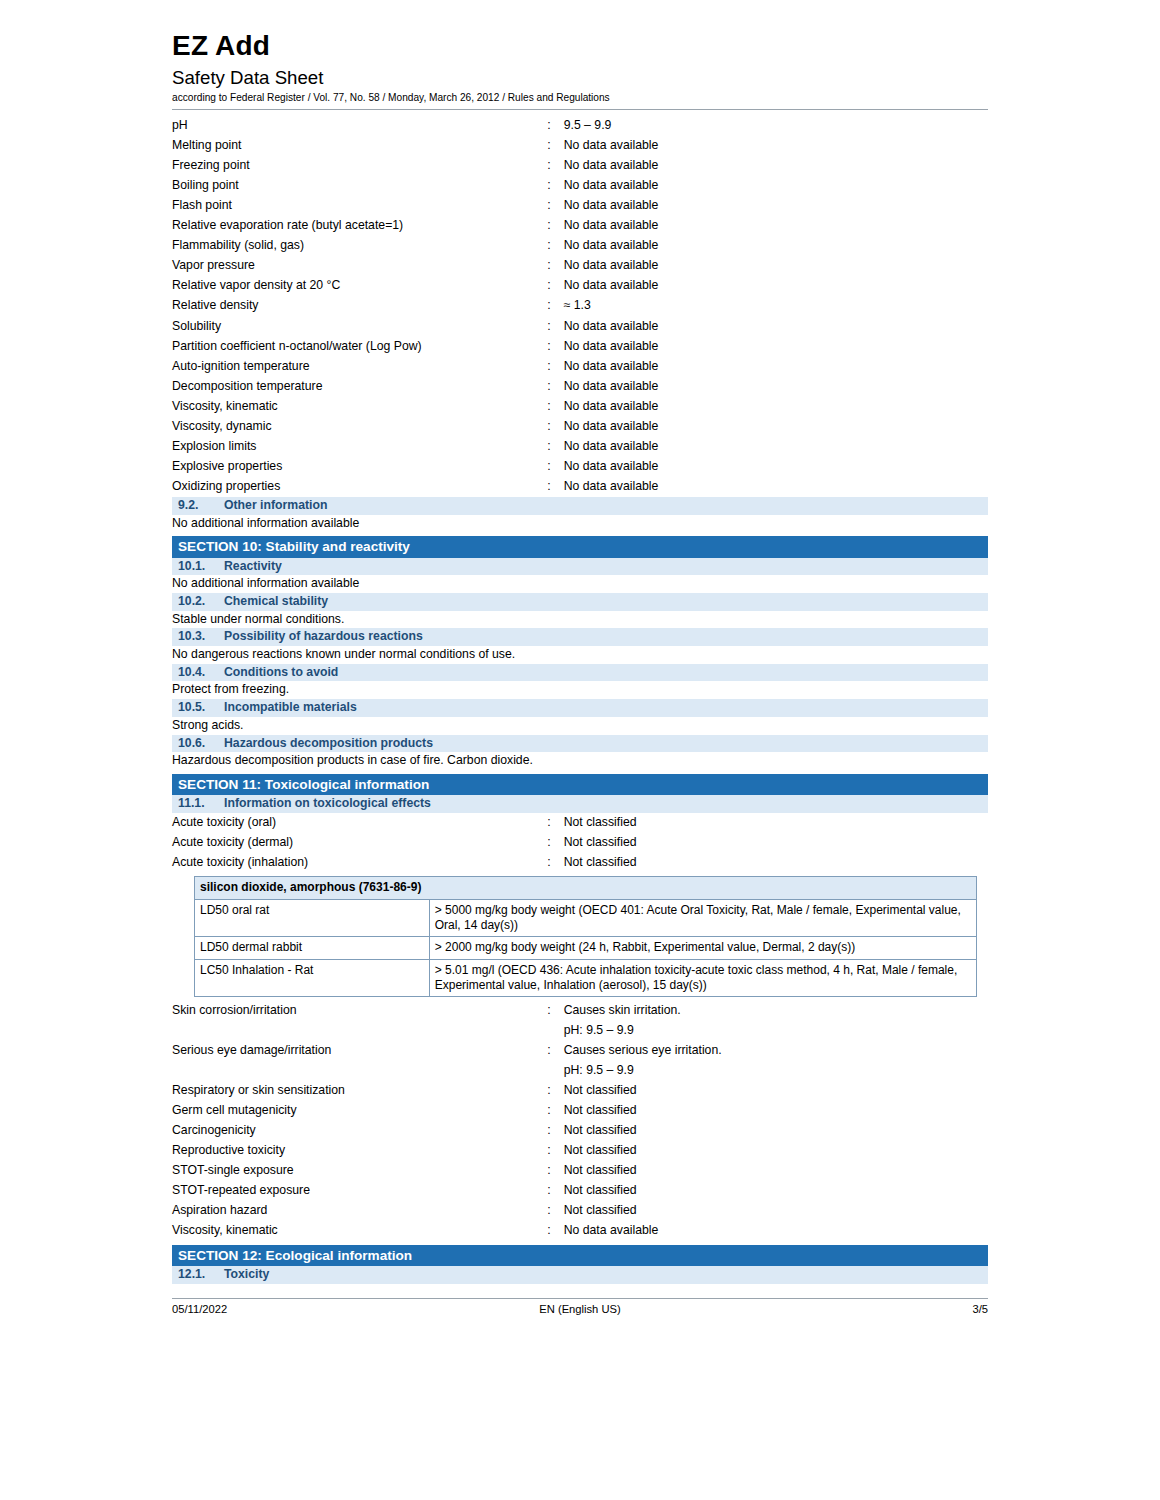EZ Add
Safety Data Sheet
according to Federal Register / Vol. 77, No. 58 / Monday, March 26, 2012 / Rules and Regulations
| pH | : | 9.5 – 9.9 |
| Melting point | : | No data available |
| Freezing point | : | No data available |
| Boiling point | : | No data available |
| Flash point | : | No data available |
| Relative evaporation rate (butyl acetate=1) | : | No data available |
| Flammability (solid, gas) | : | No data available |
| Vapor pressure | : | No data available |
| Relative vapor density at 20 °C | : | No data available |
| Relative density | : | ≈ 1.3 |
| Solubility | : | No data available |
| Partition coefficient n-octanol/water (Log Pow) | : | No data available |
| Auto-ignition temperature | : | No data available |
| Decomposition temperature | : | No data available |
| Viscosity, kinematic | : | No data available |
| Viscosity, dynamic | : | No data available |
| Explosion limits | : | No data available |
| Explosive properties | : | No data available |
| Oxidizing properties | : | No data available |
9.2. Other information
No additional information available
SECTION 10: Stability and reactivity
10.1. Reactivity
No additional information available
10.2. Chemical stability
Stable under normal conditions.
10.3. Possibility of hazardous reactions
No dangerous reactions known under normal conditions of use.
10.4. Conditions to avoid
Protect from freezing.
10.5. Incompatible materials
Strong acids.
10.6. Hazardous decomposition products
Hazardous decomposition products in case of fire. Carbon dioxide.
SECTION 11: Toxicological information
11.1. Information on toxicological effects
| Acute toxicity (oral) | : | Not classified |
| Acute toxicity (dermal) | : | Not classified |
| Acute toxicity (inhalation) | : | Not classified |
| silicon dioxide, amorphous (7631-86-9) |
| --- |
| LD50 oral rat | > 5000 mg/kg body weight (OECD 401: Acute Oral Toxicity, Rat, Male / female, Experimental value, Oral, 14 day(s)) |
| LD50 dermal rabbit | > 2000 mg/kg body weight (24 h, Rabbit, Experimental value, Dermal, 2 day(s)) |
| LC50 Inhalation - Rat | > 5.01 mg/l (OECD 436: Acute inhalation toxicity-acute toxic class method, 4 h, Rat, Male / female, Experimental value, Inhalation (aerosol), 15 day(s)) |
| Skin corrosion/irritation | : | Causes skin irritation. |
| | | pH: 9.5 – 9.9 |
| Serious eye damage/irritation | : | Causes serious eye irritation. |
| | | pH: 9.5 – 9.9 |
| Respiratory or skin sensitization | : | Not classified |
| Germ cell mutagenicity | : | Not classified |
| Carcinogenicity | : | Not classified |
| Reproductive toxicity | : | Not classified |
| STOT-single exposure | : | Not classified |
| STOT-repeated exposure | : | Not classified |
| Aspiration hazard | : | Not classified |
| Viscosity, kinematic | : | No data available |
SECTION 12: Ecological information
12.1. Toxicity
05/11/2022
EN (English US)
3/5